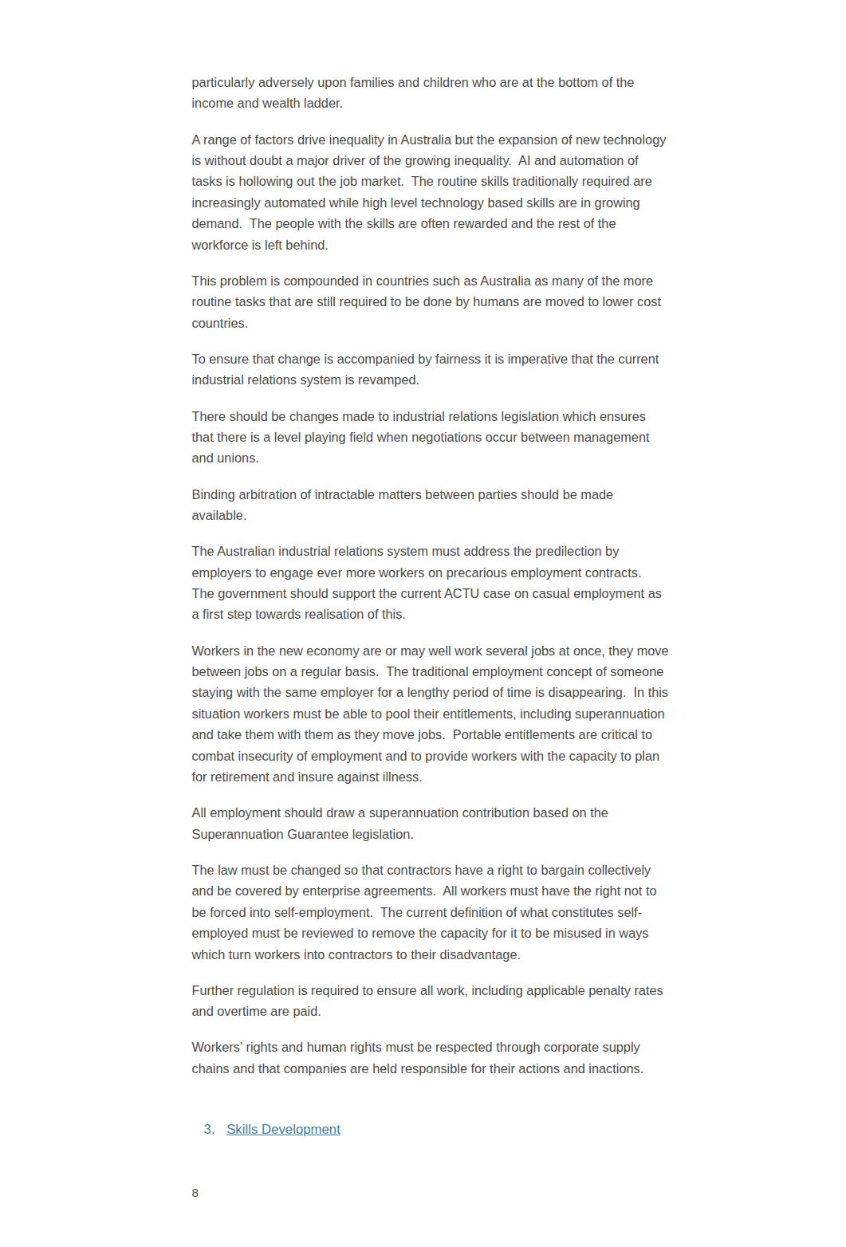particularly adversely upon families and children who are at the bottom of the income and wealth ladder.
A range of factors drive inequality in Australia but the expansion of new technology is without doubt a major driver of the growing inequality. AI and automation of tasks is hollowing out the job market. The routine skills traditionally required are increasingly automated while high level technology based skills are in growing demand. The people with the skills are often rewarded and the rest of the workforce is left behind.
This problem is compounded in countries such as Australia as many of the more routine tasks that are still required to be done by humans are moved to lower cost countries.
To ensure that change is accompanied by fairness it is imperative that the current industrial relations system is revamped.
There should be changes made to industrial relations legislation which ensures that there is a level playing field when negotiations occur between management and unions.
Binding arbitration of intractable matters between parties should be made available.
The Australian industrial relations system must address the predilection by employers to engage ever more workers on precarious employment contracts. The government should support the current ACTU case on casual employment as a first step towards realisation of this.
Workers in the new economy are or may well work several jobs at once, they move between jobs on a regular basis. The traditional employment concept of someone staying with the same employer for a lengthy period of time is disappearing. In this situation workers must be able to pool their entitlements, including superannuation and take them with them as they move jobs. Portable entitlements are critical to combat insecurity of employment and to provide workers with the capacity to plan for retirement and insure against illness.
All employment should draw a superannuation contribution based on the Superannuation Guarantee legislation.
The law must be changed so that contractors have a right to bargain collectively and be covered by enterprise agreements. All workers must have the right not to be forced into self-employment. The current definition of what constitutes self- employed must be reviewed to remove the capacity for it to be misused in ways which turn workers into contractors to their disadvantage.
Further regulation is required to ensure all work, including applicable penalty rates and overtime are paid.
Workers’ rights and human rights must be respected through corporate supply chains and that companies are held responsible for their actions and inactions.
Skills Development
8